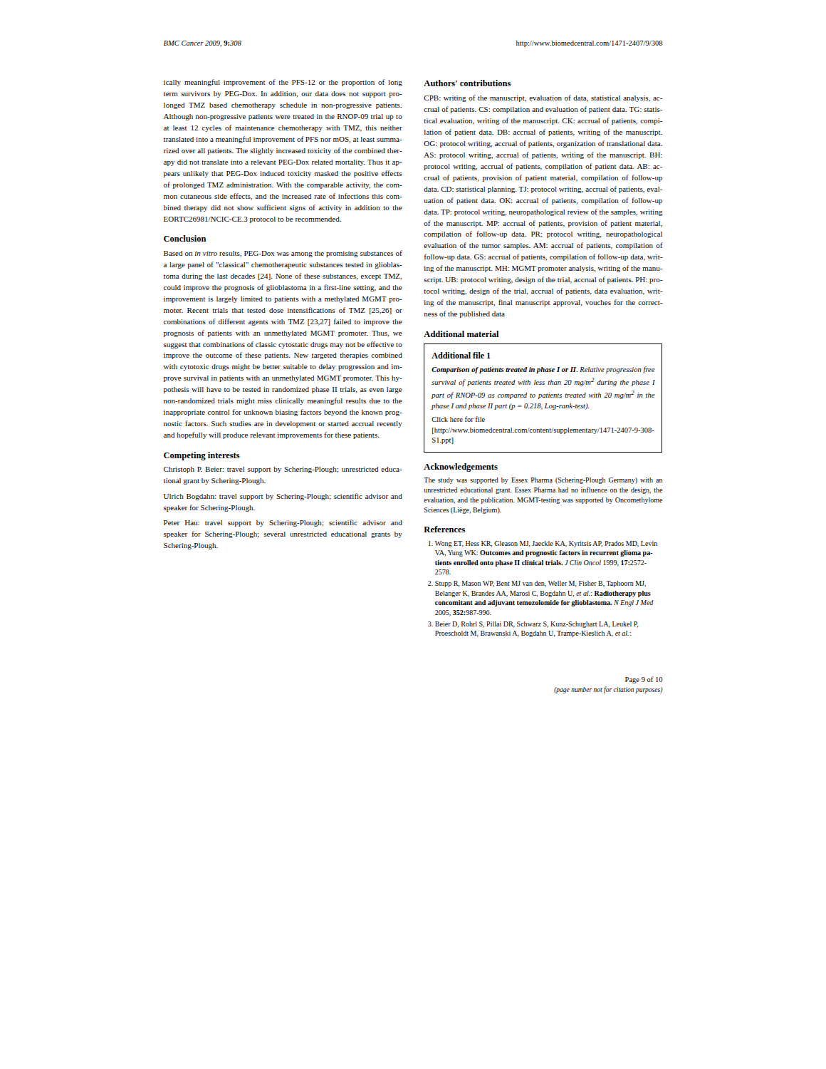BMC Cancer 2009, 9: 308
http://www.biomedcentral.com/1471-2407/9/308
ically meaningful improvement of the PFS-12 or the proportion of long term survivors by PEG-Dox. In addition, our data does not support prolonged TMZ based chemotherapy schedule in non-progressive patients. Although non-progressive patients were treated in the RNOP-09 trial up to at least 12 cycles of maintenance chemotherapy with TMZ, this neither translated into a meaningful improvement of PFS nor mOS, at least summarized over all patients. The slightly increased toxicity of the combined therapy did not translate into a relevant PEG-Dox related mortality. Thus it appears unlikely that PEG-Dox induced toxicity masked the positive effects of prolonged TMZ administration. With the comparable activity, the common cutaneous side effects, and the increased rate of infections this combined therapy did not show sufficient signs of activity in addition to the EORTC26981/NCIC-CE.3 protocol to be recommended.
Conclusion
Based on in vitro results, PEG-Dox was among the promising substances of a large panel of "classical" chemotherapeutic substances tested in glioblastoma during the last decades [24]. None of these substances, except TMZ, could improve the prognosis of glioblastoma in a first-line setting, and the improvement is largely limited to patients with a methylated MGMT promoter. Recent trials that tested dose intensifications of TMZ [25,26] or combinations of different agents with TMZ [23,27] failed to improve the prognosis of patients with an unmethylated MGMT promoter. Thus, we suggest that combinations of classic cytostatic drugs may not be effective to improve the outcome of these patients. New targeted therapies combined with cytotoxic drugs might be better suitable to delay progression and improve survival in patients with an unmethylated MGMT promoter. This hypothesis will have to be tested in randomized phase II trials, as even large non-randomized trials might miss clinically meaningful results due to the inappropriate control for unknown biasing factors beyond the known prognostic factors. Such studies are in development or started accrual recently and hopefully will produce relevant improvements for these patients.
Competing interests
Christoph P. Beier: travel support by Schering-Plough; unrestricted educational grant by Schering-Plough.
Ulrich Bogdahn: travel support by Schering-Plough; scientific advisor and speaker for Schering-Plough.
Peter Hau: travel support by Schering-Plough; scientific advisor and speaker for Schering-Plough; several unrestricted educational grants by Schering-Plough.
Authors' contributions
CPB: writing of the manuscript, evaluation of data, statistical analysis, accrual of patients. CS: compilation and evaluation of patient data. TG: statistical evaluation, writing of the manuscript. CK: accrual of patients, compilation of patient data. DB: accrual of patients, writing of the manuscript. OG: protocol writing, accrual of patients, organization of translational data. AS: protocol writing, accrual of patients, writing of the manuscript. BH: protocol writing, accrual of patients, compilation of patient data. AB: accrual of patients, provision of patient material, compilation of follow-up data. CD: statistical planning. TJ: protocol writing, accrual of patients, evaluation of patient data. OK: accrual of patients, compilation of follow-up data. TP: protocol writing, neuropathological review of the samples, writing of the manuscript. MP: accrual of patients, provision of patient material, compilation of follow-up data. PR: protocol writing, neuropathological evaluation of the tumor samples. AM: accrual of patients, compilation of follow-up data. GS: accrual of patients, compilation of follow-up data, writing of the manuscript. MH: MGMT promoter analysis, writing of the manuscript. UB: protocol writing, design of the trial, accrual of patients. PH: protocol writing, design of the trial, accrual of patients, data evaluation, writing of the manuscript, final manuscript approval, vouches for the correctness of the published data
Additional material
Additional file 1
Comparison of patients treated in phase I or II. Relative progression free survival of patients treated with less than 20 mg/m2 during the phase I part of RNOP-09 as compared to patients treated with 20 mg/m2 in the phase I and phase II part (p = 0.218, Log-rank-test).
Click here for file
[http://www.biomedcentral.com/content/supplementary/1471-2407-9-308-S1.ppt]
Acknowledgements
The study was supported by Essex Pharma (Schering-Plough Germany) with an unrestricted educational grant. Essex Pharma had no influence on the design, the evaluation, and the publication. MGMT-testing was supported by Oncomethylome Sciences (Liège, Belgium).
References
Wong ET, Hess KR, Gleason MJ, Jaeckle KA, Kyritsis AP, Prados MD, Levin VA, Yung WK: Outcomes and prognostic factors in recurrent glioma patients enrolled onto phase II clinical trials. J Clin Oncol 1999, 17: 2572-2578.
Stupp R, Mason WP, Bent MJ van den, Weller M, Fisher B, Taphoorn MJ, Belanger K, Brandes AA, Marosi C, Bogdahn U, et al.: Radiotherapy plus concomitant and adjuvant temozolomide for glioblastoma. N Engl J Med 2005, 352: 987-996.
Beier D, Rohrl S, Pillai DR, Schwarz S, Kunz-Schughart LA, Leukel P, Proescholdt M, Brawanski A, Bogdahn U, Trampe-Kieslich A, et al.:
Page 9 of 10
(page number not for citation purposes)